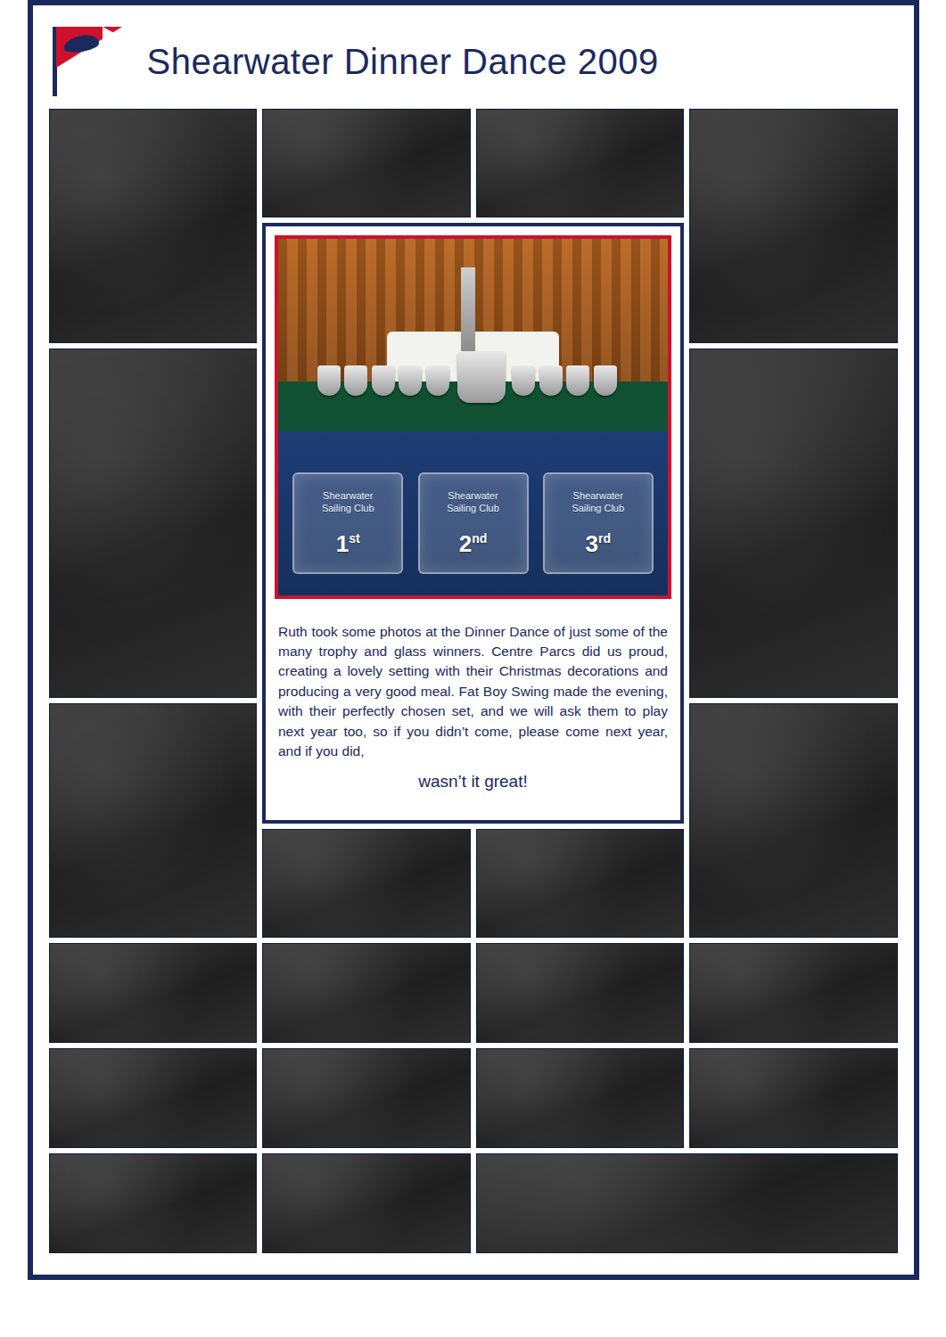Shearwater Dinner Dance 2009
Shearwater
Sailing Club
1st
Shearwater
Sailing Club
2nd
Shearwater
Sailing Club
3rd
Ruth took some photos at the Dinner Dance of just some of the many trophy and glass winners. Centre Parcs did us proud, creating a lovely setting with their Christmas decorations and producing a very good meal. Fat Boy Swing made the evening, with their perfectly chosen set, and we will ask them to play next year too, so if you didn’t come, please come next year, and if you did, wasn’t it great!